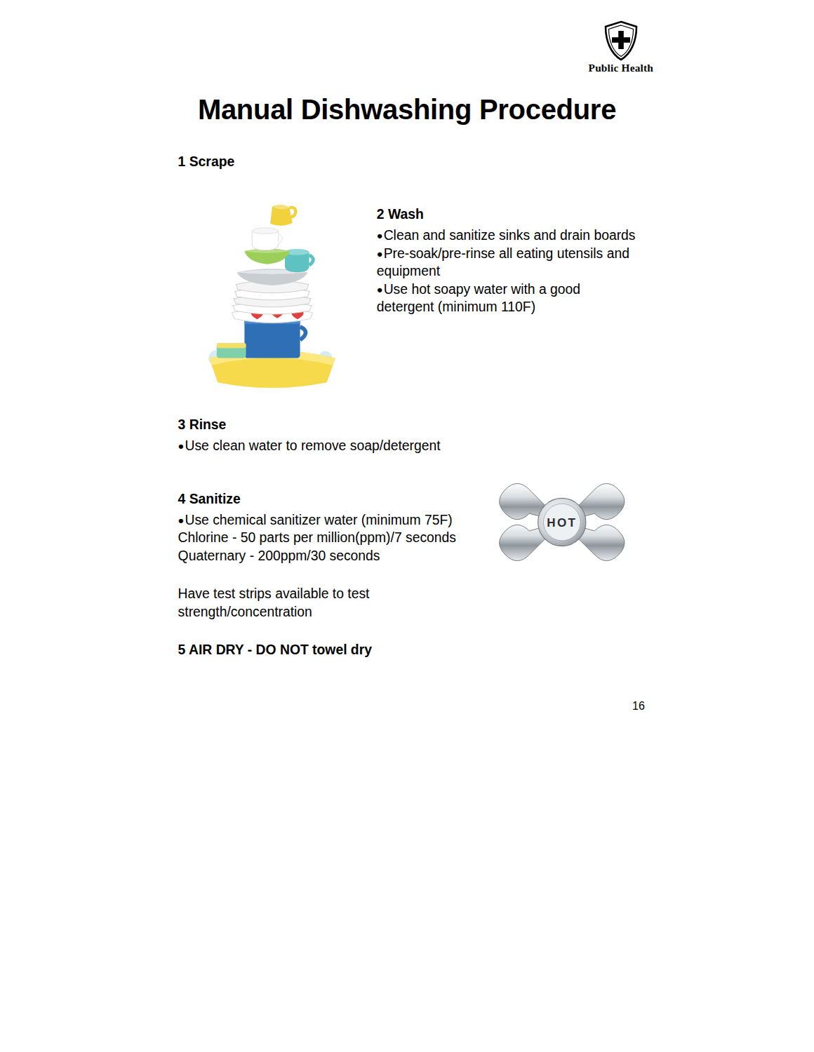Public Health
Manual Dishwashing Procedure
1 Scrape
2 Wash
Clean and sanitize sinks and drain boards
Pre-soak/pre-rinse all eating utensils and equipment
Use hot soapy water with a good detergent (minimum 110F)
3 Rinse
Use clean water to remove soap/detergent
HOT
4 Sanitize
Use chemical sanitizer water (minimum 75F)
Chlorine - 50 parts per million(ppm)/7 seconds
Quaternary - 200ppm/30 seconds
Have test strips available to test
strength/concentration
5 AIR DRY - DO NOT towel dry
16